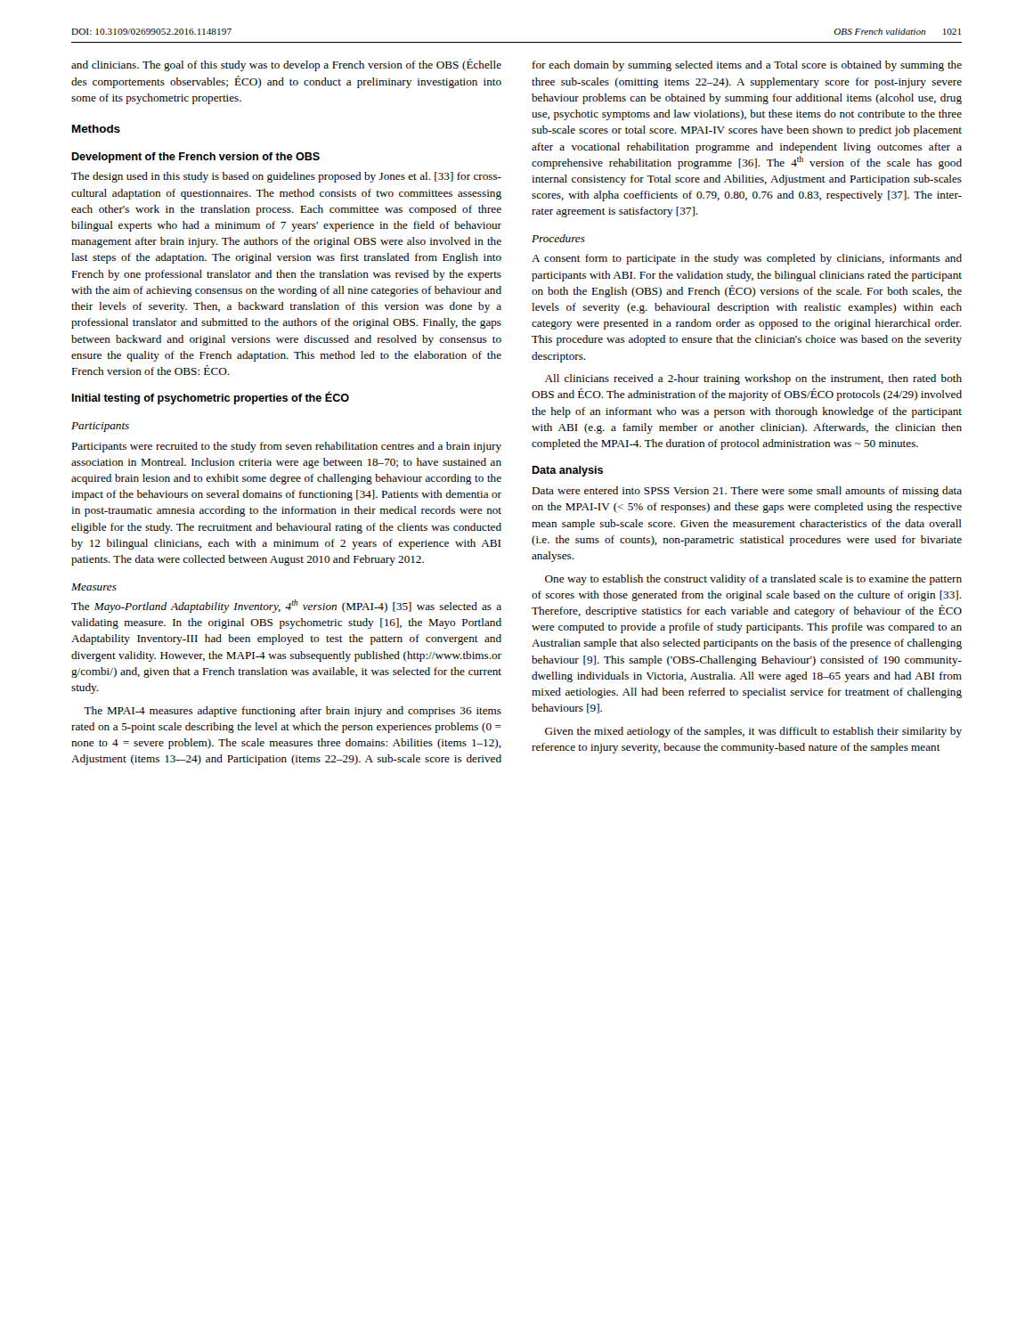DOI: 10.3109/02699052.2016.1148197 OBS French validation1021
and clinicians. The goal of this study was to develop a French version of the OBS (Échelle des comportements observables; ÉCO) and to conduct a preliminary investigation into some of its psychometric properties.
Methods
Development of the French version of the OBS
The design used in this study is based on guidelines proposed by Jones et al. [33] for cross-cultural adaptation of questionnaires. The method consists of two committees assessing each other's work in the translation process. Each committee was composed of three bilingual experts who had a minimum of 7 years' experience in the field of behaviour management after brain injury. The authors of the original OBS were also involved in the last steps of the adaptation. The original version was first translated from English into French by one professional translator and then the translation was revised by the experts with the aim of achieving consensus on the wording of all nine categories of behaviour and their levels of severity. Then, a backward translation of this version was done by a professional translator and submitted to the authors of the original OBS. Finally, the gaps between backward and original versions were discussed and resolved by consensus to ensure the quality of the French adaptation. This method led to the elaboration of the French version of the OBS: ÉCO.
Initial testing of psychometric properties of the ÉCO
Participants
Participants were recruited to the study from seven rehabilitation centres and a brain injury association in Montreal. Inclusion criteria were age between 18–70; to have sustained an acquired brain lesion and to exhibit some degree of challenging behaviour according to the impact of the behaviours on several domains of functioning [34]. Patients with dementia or in post-traumatic amnesia according to the information in their medical records were not eligible for the study. The recruitment and behavioural rating of the clients was conducted by 12 bilingual clinicians, each with a minimum of 2 years of experience with ABI patients. The data were collected between August 2010 and February 2012.
Measures
The Mayo-Portland Adaptability Inventory, 4th version (MPAI-4) [35] was selected as a validating measure. In the original OBS psychometric study [16], the Mayo Portland Adaptability Inventory-III had been employed to test the pattern of convergent and divergent validity. However, the MAPI-4 was subsequently published (http://www.tbims.org/combi/) and, given that a French translation was available, it was selected for the current study.
The MPAI-4 measures adaptive functioning after brain injury and comprises 36 items rated on a 5-point scale describing the level at which the person experiences problems (0 = none to 4 = severe problem). The scale measures three domains: Abilities (items 1–12), Adjustment (items 13-–24) and Participation (items 22–29). A sub-scale score is derived for each domain by summing selected items and a Total score is obtained by summing the three sub-scales (omitting items 22–24). A supplementary score for post-injury severe behaviour problems can be obtained by summing four additional items (alcohol use, drug use, psychotic symptoms and law violations), but these items do not contribute to the three sub-scale scores or total score. MPAI-IV scores have been shown to predict job placement after a vocational rehabilitation programme and independent living outcomes after a comprehensive rehabilitation programme [36]. The 4th version of the scale has good internal consistency for Total score and Abilities, Adjustment and Participation sub-scales scores, with alpha coefficients of 0.79, 0.80, 0.76 and 0.83, respectively [37]. The inter-rater agreement is satisfactory [37].
Procedures
A consent form to participate in the study was completed by clinicians, informants and participants with ABI. For the validation study, the bilingual clinicians rated the participant on both the English (OBS) and French (ÉCO) versions of the scale. For both scales, the levels of severity (e.g. behavioural description with realistic examples) within each category were presented in a random order as opposed to the original hierarchical order. This procedure was adopted to ensure that the clinician's choice was based on the severity descriptors.
All clinicians received a 2-hour training workshop on the instrument, then rated both OBS and ÉCO. The administration of the majority of OBS/ÉCO protocols (24/29) involved the help of an informant who was a person with thorough knowledge of the participant with ABI (e.g. a family member or another clinician). Afterwards, the clinician then completed the MPAI-4. The duration of protocol administration was ~ 50 minutes.
Data analysis
Data were entered into SPSS Version 21. There were some small amounts of missing data on the MPAI-IV (< 5% of responses) and these gaps were completed using the respective mean sample sub-scale score. Given the measurement characteristics of the data overall (i.e. the sums of counts), non-parametric statistical procedures were used for bivariate analyses.
One way to establish the construct validity of a translated scale is to examine the pattern of scores with those generated from the original scale based on the culture of origin [33]. Therefore, descriptive statistics for each variable and category of behaviour of the ÉCO were computed to provide a profile of study participants. This profile was compared to an Australian sample that also selected participants on the basis of the presence of challenging behaviour [9]. This sample ('OBS-Challenging Behaviour') consisted of 190 community-dwelling individuals in Victoria, Australia. All were aged 18–65 years and had ABI from mixed aetiologies. All had been referred to specialist service for treatment of challenging behaviours [9].
Given the mixed aetiology of the samples, it was difficult to establish their similarity by reference to injury severity, because the community-based nature of the samples meant